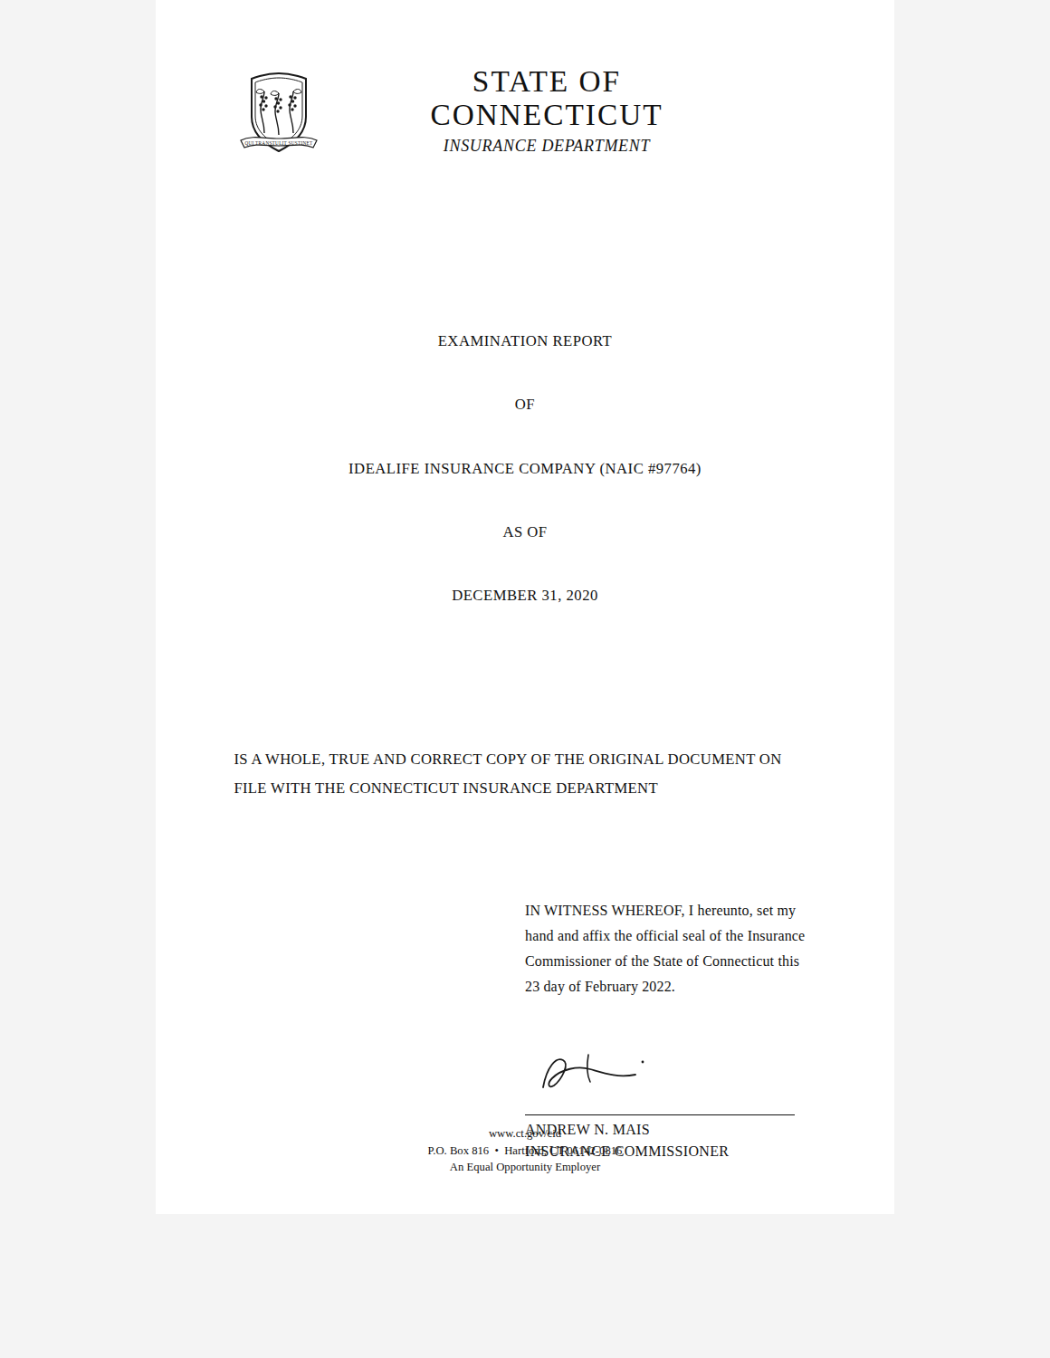State of Connecticut Seal QUI TRANSTULIT SUSTINET
STATE OF CONNECTICUT
INSURANCE DEPARTMENT
EXAMINATION REPORT
OF
IDEALIFE INSURANCE COMPANY (NAIC #97764)
AS OF
DECEMBER 31, 2020
IS A WHOLE, TRUE AND CORRECT COPY OF THE ORIGINAL DOCUMENT ON FILE WITH THE CONNECTICUT INSURANCE DEPARTMENT
IN WITNESS WHEREOF, I hereunto, set my hand and affix the official seal of the Insurance Commissioner of the State of Connecticut this 23 day of February 2022.
Signature
ANDREW N. MAIS
INSURANCE COMMISSIONER
www.ct.gov/cid
P.O. Box 816 • Hartford, CT 06142-0816
An Equal Opportunity Employer